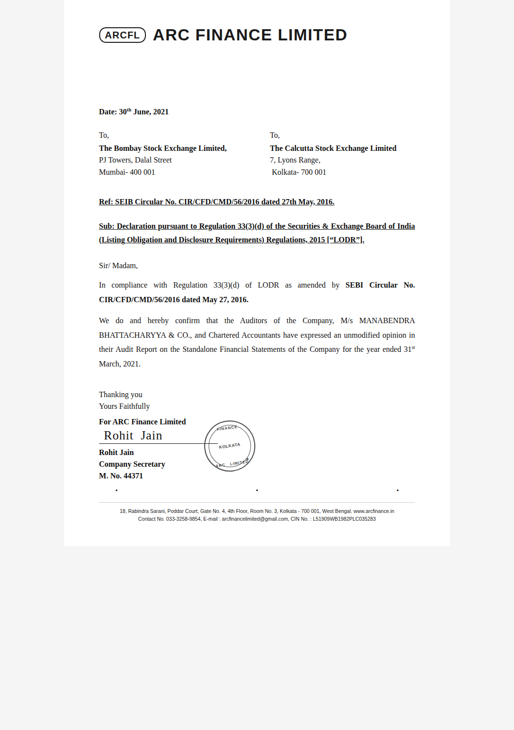ARCFL
ARC FINANCE LIMITED
Date: 30th June, 2021
To,
The Bombay Stock Exchange Limited,
PJ Towers, Dalal Street
Mumbai- 400 001
To,
The Calcutta Stock Exchange Limited
7, Lyons Range,
Kolkata- 700 001
Ref: SEIB Circular No. CIR/CFD/CMD/56/2016 dated 27th May, 2016.
Sub: Declaration pursuant to Regulation 33(3)(d) of the Securities & Exchange Board of India (Listing Obligation and Disclosure Requirements) Regulations, 2015 [“LODR”].
Sir/ Madam,
In compliance with Regulation 33(3)(d) of LODR as amended by SEBI Circular No. CIR/CFD/CMD/56/2016 dated May 27, 2016.
We do and hereby confirm that the Auditors of the Company, M/s MANABENDRA BHATTACHARYYA & CO., and Chartered Accountants have expressed an unmodified opinion in their Audit Report on the Standalone Financial Statements of the Company for the year ended 31st March, 2021.
Thanking you
Yours Faithfully
For ARC Finance Limited
Rohit Jain
Rohit Jain
Company Secretary
M. No. 44371
FINANCE
KOLKATA
ARC LIMITED
★
▪ ▪ ▪
18, Rabindra Sarani, Poddar Court, Gate No. 4, 4th Floor, Room No. 3, Kolkata - 700 001, West Bengal. www.arcfinance.in
Contact No. 033-3258-9854, E-mail : arcfinancelimited@gmail.com, CIN No. : L51909WB1982PLC035283